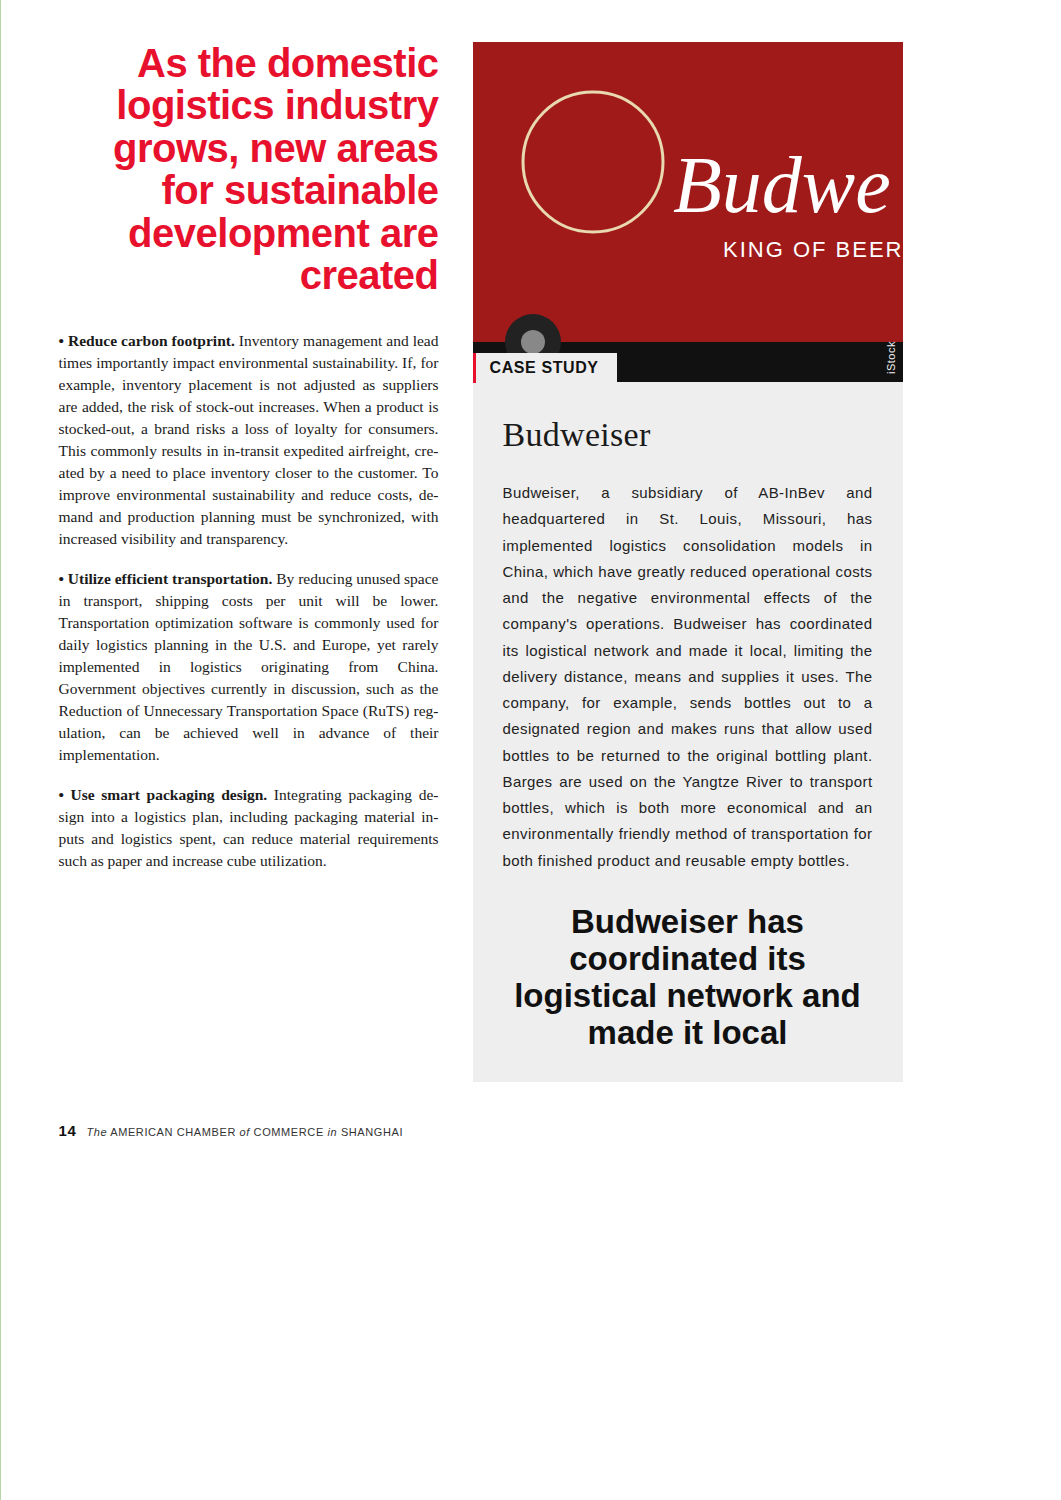As the domestic logistics industry grows, new areas for sustainable development are created
• Reduce carbon footprint. Inventory management and lead times importantly impact environmental sustainability. If, for example, inventory placement is not adjusted as suppliers are added, the risk of stock-out increases. When a product is stocked-out, a brand risks a loss of loyalty for consumers. This commonly results in in-transit expedited airfreight, created by a need to place inventory closer to the customer. To improve environmental sustainability and reduce costs, demand and production planning must be synchronized, with increased visibility and transparency.
• Utilize efficient transportation. By reducing unused space in transport, shipping costs per unit will be lower. Transportation optimization software is commonly used for daily logistics planning in the U.S. and Europe, yet rarely implemented in logistics originating from China. Government objectives currently in discussion, such as the Reduction of Unnecessary Transportation Space (RuTS) regulation, can be achieved well in advance of their implementation.
• Use smart packaging design. Integrating packaging design into a logistics plan, including packaging material inputs and logistics spent, can reduce material requirements such as paper and increase cube utilization.
iStock
CASE STUDY
Budweiser
Budweiser, a subsidiary of AB-InBev and headquartered in St. Louis, Missouri, has implemented logistics consolidation models in China, which have greatly reduced operational costs and the negative environmental effects of the company's operations. Budweiser has coordinated its logistical network and made it local, limiting the delivery distance, means and supplies it uses. The company, for example, sends bottles out to a designated region and makes runs that allow used bottles to be returned to the original bottling plant. Barges are used on the Yangtze River to transport bottles, which is both more economical and an environmentally friendly method of transportation for both finished product and reusable empty bottles.
Budweiser has coordinated its logistical network and made it local
14 The AMERICAN CHAMBER of COMMERCE in SHANGHAI